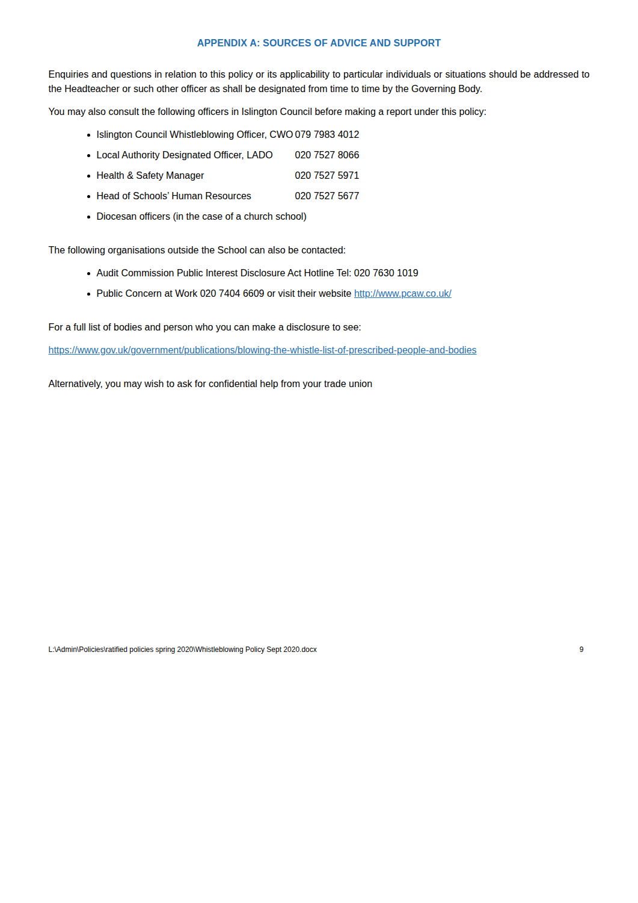APPENDIX A: SOURCES OF ADVICE AND SUPPORT
Enquiries and questions in relation to this policy or its applicability to particular individuals or situations should be addressed to the Headteacher or such other officer as shall be designated from time to time by the Governing Body.
You may also consult the following officers in Islington Council before making a report under this policy:
Islington Council Whistleblowing Officer, CWO 079 7983 4012
Local Authority Designated Officer, LADO 020 7527 8066
Health & Safety Manager 020 7527 5971
Head of Schools’ Human Resources 020 7527 5677
Diocesan officers (in the case of a church school)
The following organisations outside the School can also be contacted:
Audit Commission Public Interest Disclosure Act Hotline Tel: 020 7630 1019
Public Concern at Work 020 7404 6609 or visit their website http://www.pcaw.co.uk/
For a full list of bodies and person who you can make a disclosure to see:
https://www.gov.uk/government/publications/blowing-the-whistle-list-of-prescribed-people-and-bodies
Alternatively, you may wish to ask for confidential help from your trade union
L:\Admin\Policies\ratified policies spring 2020\Whistleblowing Policy Sept 2020.docx 9